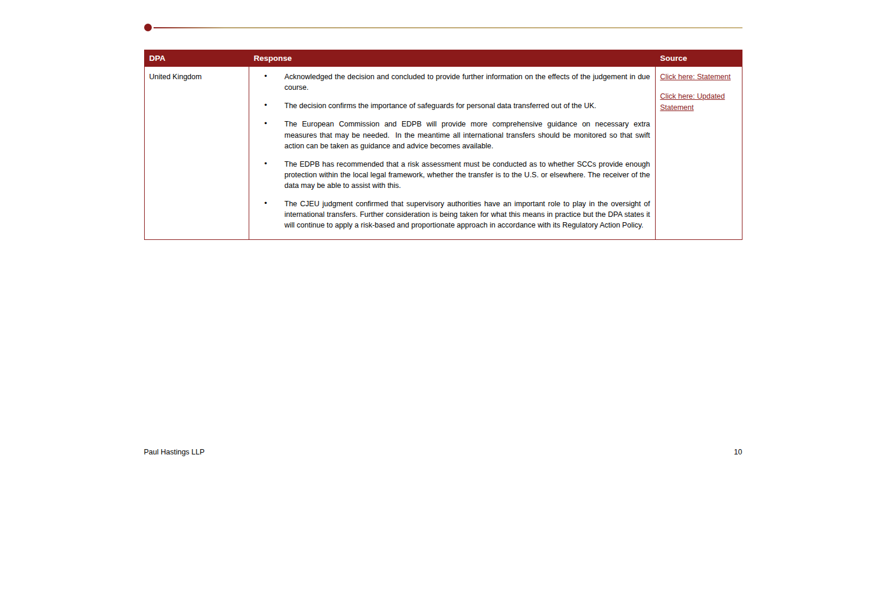| DPA | Response | Source |
| --- | --- | --- |
| United Kingdom | Acknowledged the decision and concluded to provide further information on the effects of the judgement in due course. The decision confirms the importance of safeguards for personal data transferred out of the UK. The European Commission and EDPB will provide more comprehensive guidance on necessary extra measures that may be needed. In the meantime all international transfers should be monitored so that swift action can be taken as guidance and advice becomes available. The EDPB has recommended that a risk assessment must be conducted as to whether SCCs provide enough protection within the local legal framework, whether the transfer is to the U.S. or elsewhere. The receiver of the data may be able to assist with this. The CJEU judgment confirmed that supervisory authorities have an important role to play in the oversight of international transfers. Further consideration is being taken for what this means in practice but the DPA states it will continue to apply a risk-based and proportionate approach in accordance with its Regulatory Action Policy. | Click here: Statement Click here: Updated Statement |
Paul Hastings LLP 10